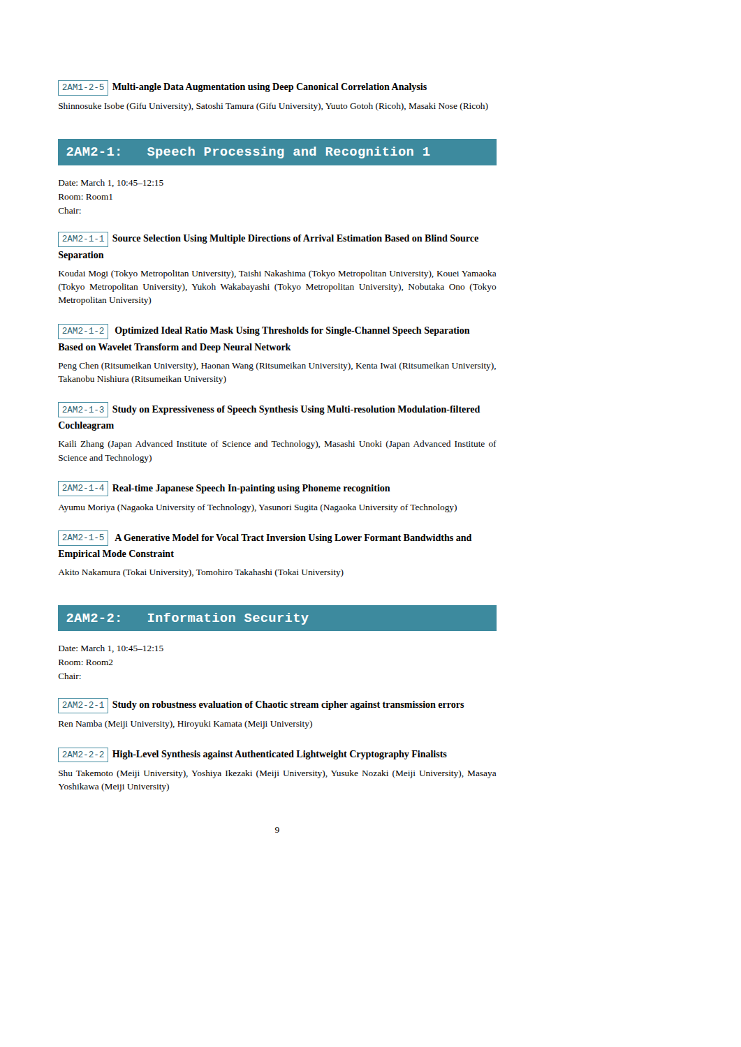2AM1-2-5 Multi-angle Data Augmentation using Deep Canonical Correlation Analysis
Shinnosuke Isobe (Gifu University), Satoshi Tamura (Gifu University), Yuuto Gotoh (Ricoh), Masaki Nose (Ricoh)
2AM2-1: Speech Processing and Recognition 1
Date: March 1, 10:45–12:15
Room: Room1
Chair:
2AM2-1-1 Source Selection Using Multiple Directions of Arrival Estimation Based on Blind Source Separation
Koudai Mogi (Tokyo Metropolitan University), Taishi Nakashima (Tokyo Metropolitan University), Kouei Yamaoka (Tokyo Metropolitan University), Yukoh Wakabayashi (Tokyo Metropolitan University), Nobutaka Ono (Tokyo Metropolitan University)
2AM2-1-2 Optimized Ideal Ratio Mask Using Thresholds for Single-Channel Speech Separation Based on Wavelet Transform and Deep Neural Network
Peng Chen (Ritsumeikan University), Haonan Wang (Ritsumeikan University), Kenta Iwai (Ritsumeikan University), Takanobu Nishiura (Ritsumeikan University)
2AM2-1-3 Study on Expressiveness of Speech Synthesis Using Multi-resolution Modulation-filtered Cochleagram
Kaili Zhang (Japan Advanced Institute of Science and Technology), Masashi Unoki (Japan Advanced Institute of Science and Technology)
2AM2-1-4 Real-time Japanese Speech In-painting using Phoneme recognition
Ayumu Moriya (Nagaoka University of Technology), Yasunori Sugita (Nagaoka University of Technology)
2AM2-1-5 A Generative Model for Vocal Tract Inversion Using Lower Formant Bandwidths and Empirical Mode Constraint
Akito Nakamura (Tokai University), Tomohiro Takahashi (Tokai University)
2AM2-2: Information Security
Date: March 1, 10:45–12:15
Room: Room2
Chair:
2AM2-2-1 Study on robustness evaluation of Chaotic stream cipher against transmission errors
Ren Namba (Meiji University), Hiroyuki Kamata (Meiji University)
2AM2-2-2 High-Level Synthesis against Authenticated Lightweight Cryptography Finalists
Shu Takemoto (Meiji University), Yoshiya Ikezaki (Meiji University), Yusuke Nozaki (Meiji University), Masaya Yoshikawa (Meiji University)
9